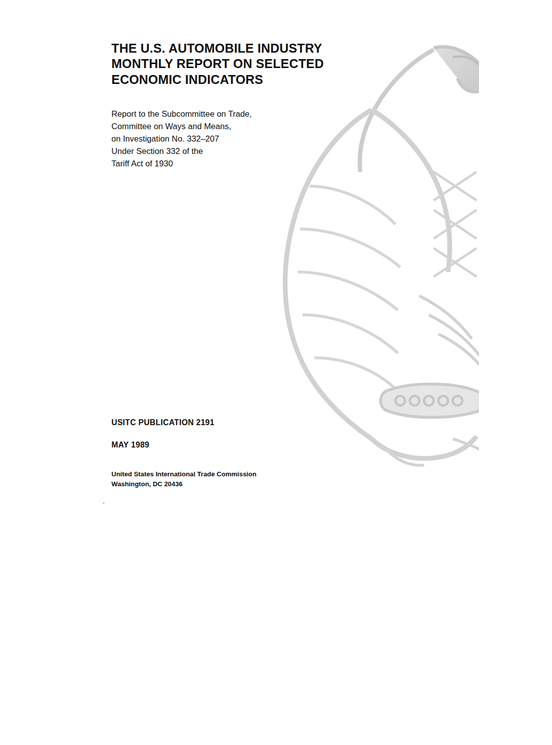THE U.S. AUTOMOBILE INDUSTRY
MONTHLY REPORT ON SELECTED
ECONOMIC INDICATORS
Report to the Subcommittee on Trade,
Committee on Ways and Means,
on Investigation No. 332–207
Under Section 332 of the
Tariff Act of 1930
USITC PUBLICATION 2191
MAY 1989
United States International Trade Commission
Washington, DC 20436
,